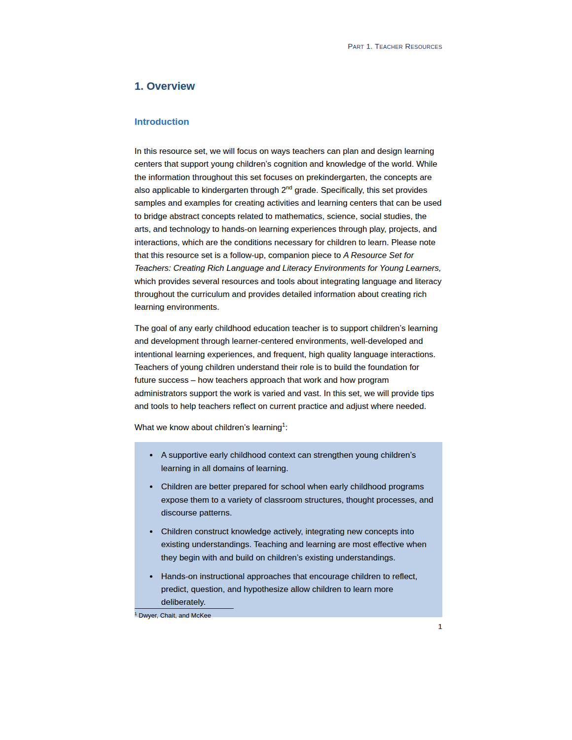Part 1. Teacher Resources
1. Overview
Introduction
In this resource set, we will focus on ways teachers can plan and design learning centers that support young children’s cognition and knowledge of the world. While the information throughout this set focuses on prekindergarten, the concepts are also applicable to kindergarten through 2nd grade. Specifically, this set provides samples and examples for creating activities and learning centers that can be used to bridge abstract concepts related to mathematics, science, social studies, the arts, and technology to hands-on learning experiences through play, projects, and interactions, which are the conditions necessary for children to learn. Please note that this resource set is a follow-up, companion piece to A Resource Set for Teachers: Creating Rich Language and Literacy Environments for Young Learners, which provides several resources and tools about integrating language and literacy throughout the curriculum and provides detailed information about creating rich learning environments.
The goal of any early childhood education teacher is to support children’s learning and development through learner-centered environments, well-developed and intentional learning experiences, and frequent, high quality language interactions. Teachers of young children understand their role is to build the foundation for future success – how teachers approach that work and how program administrators support the work is varied and vast. In this set, we will provide tips and tools to help teachers reflect on current practice and adjust where needed.
What we know about children’s learning1:
A supportive early childhood context can strengthen young children’s learning in all domains of learning.
Children are better prepared for school when early childhood programs expose them to a variety of classroom structures, thought processes, and discourse patterns.
Children construct knowledge actively, integrating new concepts into existing understandings. Teaching and learning are most effective when they begin with and build on children’s existing understandings.
Hands-on instructional approaches that encourage children to reflect, predict, question, and hypothesize allow children to learn more deliberately.
1 Dwyer, Chait, and McKee
1